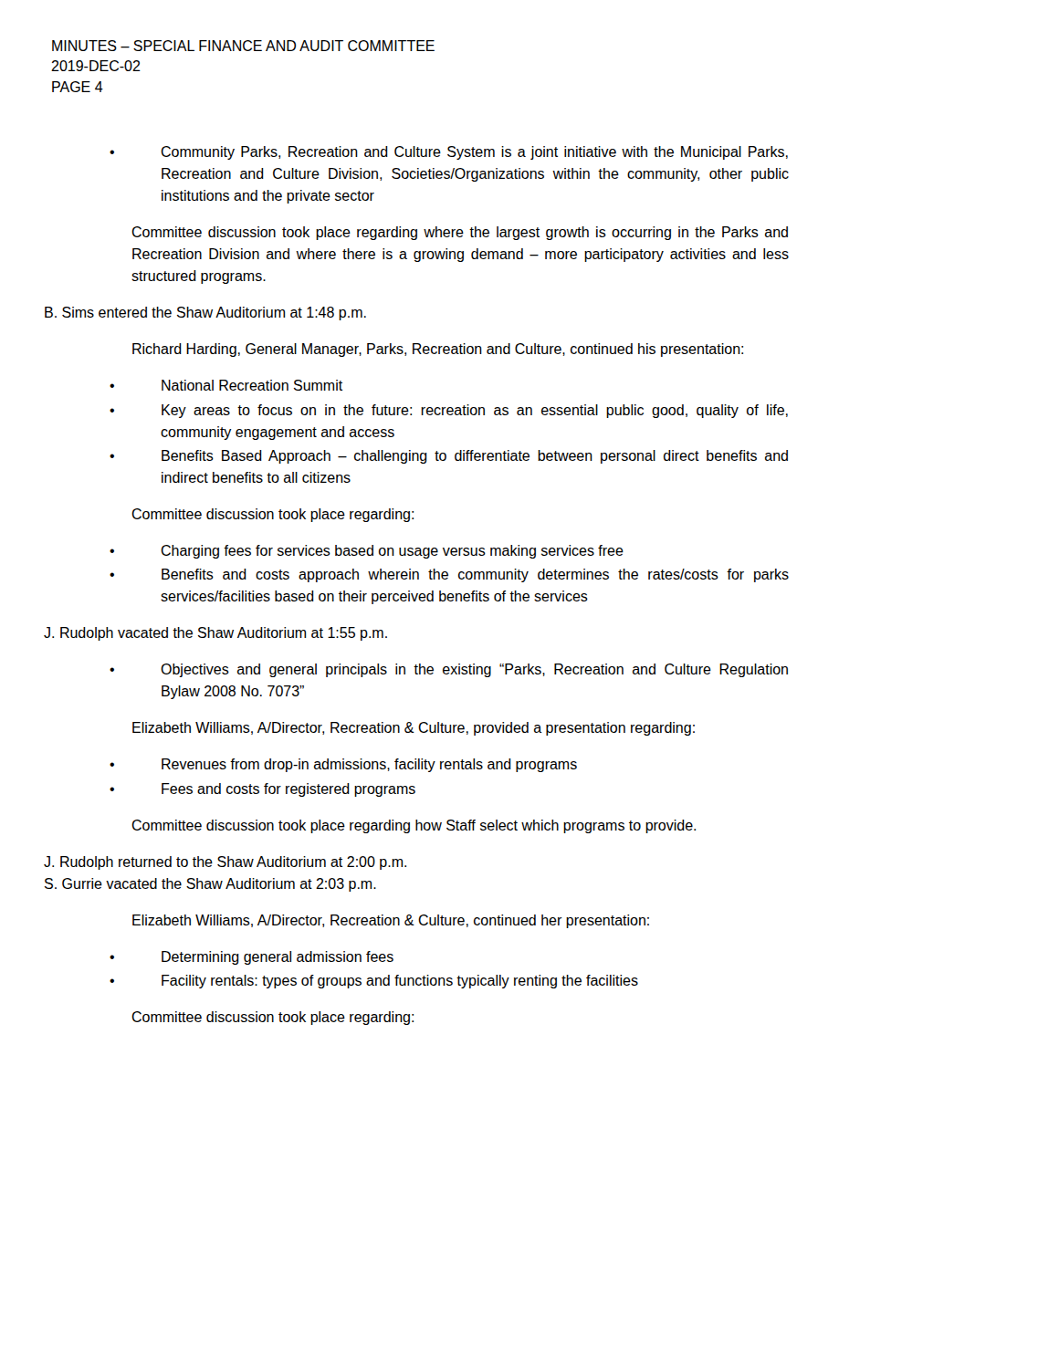MINUTES – SPECIAL FINANCE AND AUDIT COMMITTEE
2019-DEC-02
PAGE 4
Community Parks, Recreation and Culture System is a joint initiative with the Municipal Parks, Recreation and Culture Division, Societies/Organizations within the community, other public institutions and the private sector
Committee discussion took place regarding where the largest growth is occurring in the Parks and Recreation Division and where there is a growing demand – more participatory activities and less structured programs.
B. Sims entered the Shaw Auditorium at 1:48 p.m.
Richard Harding, General Manager, Parks, Recreation and Culture, continued his presentation:
National Recreation Summit
Key areas to focus on in the future: recreation as an essential public good, quality of life, community engagement and access
Benefits Based Approach – challenging to differentiate between personal direct benefits and indirect benefits to all citizens
Committee discussion took place regarding:
Charging fees for services based on usage versus making services free
Benefits and costs approach wherein the community determines the rates/costs for parks services/facilities based on their perceived benefits of the services
J. Rudolph vacated the Shaw Auditorium at 1:55 p.m.
Objectives and general principals in the existing “Parks, Recreation and Culture Regulation Bylaw 2008 No. 7073”
Elizabeth Williams, A/Director, Recreation & Culture, provided a presentation regarding:
Revenues from drop-in admissions, facility rentals and programs
Fees and costs for registered programs
Committee discussion took place regarding how Staff select which programs to provide.
J. Rudolph returned to the Shaw Auditorium at 2:00 p.m.
S. Gurrie vacated the Shaw Auditorium at 2:03 p.m.
Elizabeth Williams, A/Director, Recreation & Culture, continued her presentation:
Determining general admission fees
Facility rentals: types of groups and functions typically renting the facilities
Committee discussion took place regarding: